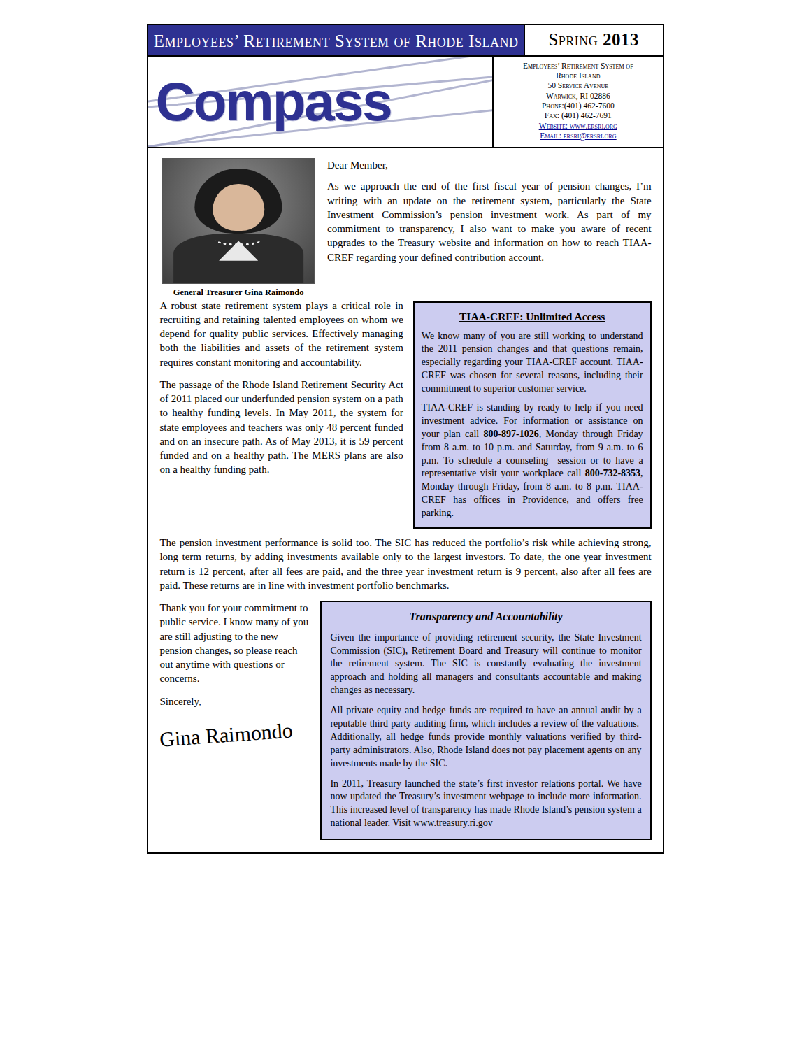Employees’ Retirement System of Rhode Island
Spring 2013
Compass
Employees’ Retirement System of
Rhode Island
50 Service Avenue
Warwick, RI 02886
Phone:(401) 462-7600
Fax: (401) 462-7691
Website: www.ersri.org
Email: ersri@ersri.org
General Treasurer Gina Raimondo
Dear Member,
As we approach the end of the first fiscal year of pension changes, I’m writing with an update on the retirement system, particularly the State Investment Commission’s pension investment work. As part of my commitment to transparency, I also want to make you aware of recent upgrades to the Treasury website and information on how to reach TIAA-CREF regarding your defined contribution account.
TIAA-CREF: Unlimited Access
We know many of you are still working to understand the 2011 pension changes and that questions remain, especially regarding your TIAA-CREF account. TIAA-CREF was chosen for several reasons, including their commitment to superior customer service.
TIAA-CREF is standing by ready to help if you need investment advice. For information or assistance on your plan call 800-897-1026, Monday through Friday from 8 a.m. to 10 p.m. and Saturday, from 9 a.m. to 6 p.m. To schedule a counseling session or to have a representative visit your workplace call 800-732-8353, Monday through Friday, from 8 a.m. to 8 p.m. TIAA-CREF has offices in Providence, and offers free parking.
A robust state retirement system plays a critical role in recruiting and retaining talented employees on whom we depend for quality public services. Effectively managing both the liabilities and assets of the retirement system requires constant monitoring and accountability.
The passage of the Rhode Island Retirement Security Act of 2011 placed our underfunded pension system on a path to healthy funding levels. In May 2011, the system for state employees and teachers was only 48 percent funded and on an insecure path. As of May 2013, it is 59 percent funded and on a healthy path. The MERS plans are also on a healthy funding path.
The pension investment performance is solid too. The SIC has reduced the portfolio’s risk while achieving strong, long term returns, by adding investments available only to the largest investors. To date, the one year investment return is 12 percent, after all fees are paid, and the three year investment return is 9 percent, also after all fees are paid. These returns are in line with investment portfolio benchmarks.
Thank you for your commitment to public service. I know many of you are still adjusting to the new pension changes, so please reach out anytime with questions or concerns.
Sincerely,
Gina Raimondo
Transparency and Accountability
Given the importance of providing retirement security, the State Investment Commission (SIC), Retirement Board and Treasury will continue to monitor the retirement system. The SIC is constantly evaluating the investment approach and holding all managers and consultants accountable and making changes as necessary.
All private equity and hedge funds are required to have an annual audit by a reputable third party auditing firm, which includes a review of the valuations. Additionally, all hedge funds provide monthly valuations verified by third-party administrators. Also, Rhode Island does not pay placement agents on any investments made by the SIC.
In 2011, Treasury launched the state’s first investor relations portal. We have now updated the Treasury’s investment webpage to include more information. This increased level of transparency has made Rhode Island’s pension system a national leader. Visit www.treasury.ri.gov